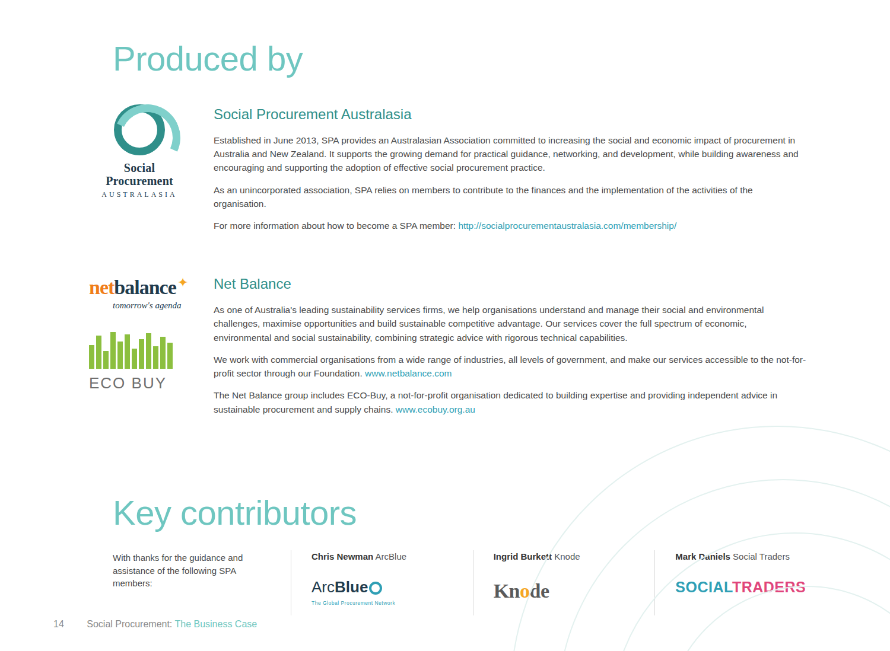Produced by
Social Procurement
AUSTRALASIA
Social Procurement Australasia
Established in June 2013, SPA provides an Australasian Association committed to increasing the social and economic impact of procurement in Australia and New Zealand. It supports the growing demand for practical guidance, networking, and development, while building awareness and encouraging and supporting the adoption of effective social procurement practice.
As an unincorporated association, SPA relies on members to contribute to the finances and the implementation of the activities of the organisation.
For more information about how to become a SPA member: http://socialprocurementaustralasia.com/membership/
net balance✦
tomorrow's agenda
ECO BUY
Net Balance
As one of Australia's leading sustainability services firms, we help organisations understand and manage their social and environmental challenges, maximise opportunities and build sustainable competitive advantage. Our services cover the full spectrum of economic, environmental and social sustainability, combining strategic advice with rigorous technical capabilities.
We work with commercial organisations from a wide range of industries, all levels of government, and make our services accessible to the not-for-profit sector through our Foundation. www.netbalance.com
The Net Balance group includes ECO-Buy, a not-for-profit organisation dedicated to building expertise and providing independent advice in sustainable procurement and supply chains. www.ecobuy.org.au
Key contributors
With thanks for the guidance and assistance of the following SPA members:
Chris Newman ArcBlue
Arc Blue The Global Procurement Network
Ingrid Burkett Knode
Knode
Mark Daniels Social Traders
SOCIAL TRADERS
14 Social Procurement: The Business Case